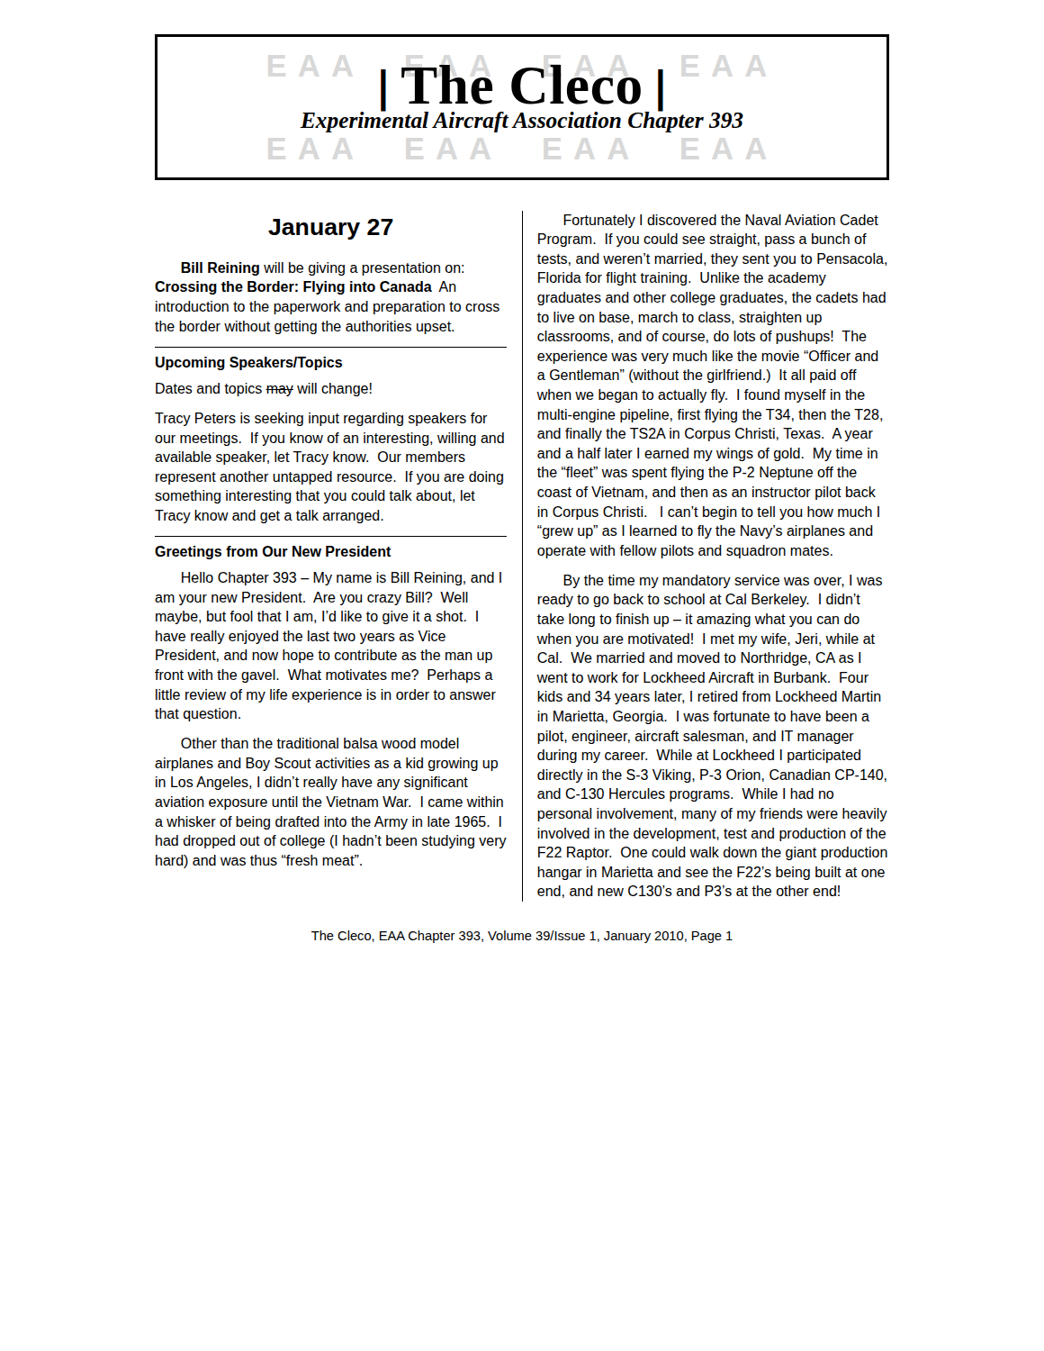EAA EAA EAA EAA
❘The Cleco❘
Experimental Aircraft Association Chapter 393
EAA EAA EAA EAA
January 27
Bill Reining will be giving a presentation on: Crossing the Border: Flying into Canada An introduction to the paperwork and preparation to cross the border without getting the authorities upset.
Upcoming Speakers/Topics
Dates and topics may will change!
Tracy Peters is seeking input regarding speakers for our meetings. If you know of an interesting, willing and available speaker, let Tracy know. Our members represent another untapped resource. If you are doing something interesting that you could talk about, let Tracy know and get a talk arranged.
Greetings from Our New President
Hello Chapter 393 – My name is Bill Reining, and I am your new President. Are you crazy Bill? Well maybe, but fool that I am, I’d like to give it a shot. I have really enjoyed the last two years as Vice President, and now hope to contribute as the man up front with the gavel. What motivates me? Perhaps a little review of my life experience is in order to answer that question.
Other than the traditional balsa wood model airplanes and Boy Scout activities as a kid growing up in Los Angeles, I didn’t really have any significant aviation exposure until the Vietnam War. I came within a whisker of being drafted into the Army in late 1965. I had dropped out of college (I hadn’t been studying very hard) and was thus “fresh meat”.
Fortunately I discovered the Naval Aviation Cadet Program. If you could see straight, pass a bunch of tests, and weren’t married, they sent you to Pensacola, Florida for flight training. Unlike the academy graduates and other college graduates, the cadets had to live on base, march to class, straighten up classrooms, and of course, do lots of pushups! The experience was very much like the movie “Officer and a Gentleman” (without the girlfriend.) It all paid off when we began to actually fly. I found myself in the multi-engine pipeline, first flying the T34, then the T28, and finally the TS2A in Corpus Christi, Texas. A year and a half later I earned my wings of gold. My time in the “fleet” was spent flying the P-2 Neptune off the coast of Vietnam, and then as an instructor pilot back in Corpus Christi. I can’t begin to tell you how much I “grew up” as I learned to fly the Navy’s airplanes and operate with fellow pilots and squadron mates.
By the time my mandatory service was over, I was ready to go back to school at Cal Berkeley. I didn’t take long to finish up – it amazing what you can do when you are motivated! I met my wife, Jeri, while at Cal. We married and moved to Northridge, CA as I went to work for Lockheed Aircraft in Burbank. Four kids and 34 years later, I retired from Lockheed Martin in Marietta, Georgia. I was fortunate to have been a pilot, engineer, aircraft salesman, and IT manager during my career. While at Lockheed I participated directly in the S-3 Viking, P-3 Orion, Canadian CP-140, and C-130 Hercules programs. While I had no personal involvement, many of my friends were heavily involved in the development, test and production of the F22 Raptor. One could walk down the giant production hangar in Marietta and see the F22’s being built at one end, and new C130’s and P3’s at the other end!
The Cleco, EAA Chapter 393, Volume 39/Issue 1, January 2010, Page 1